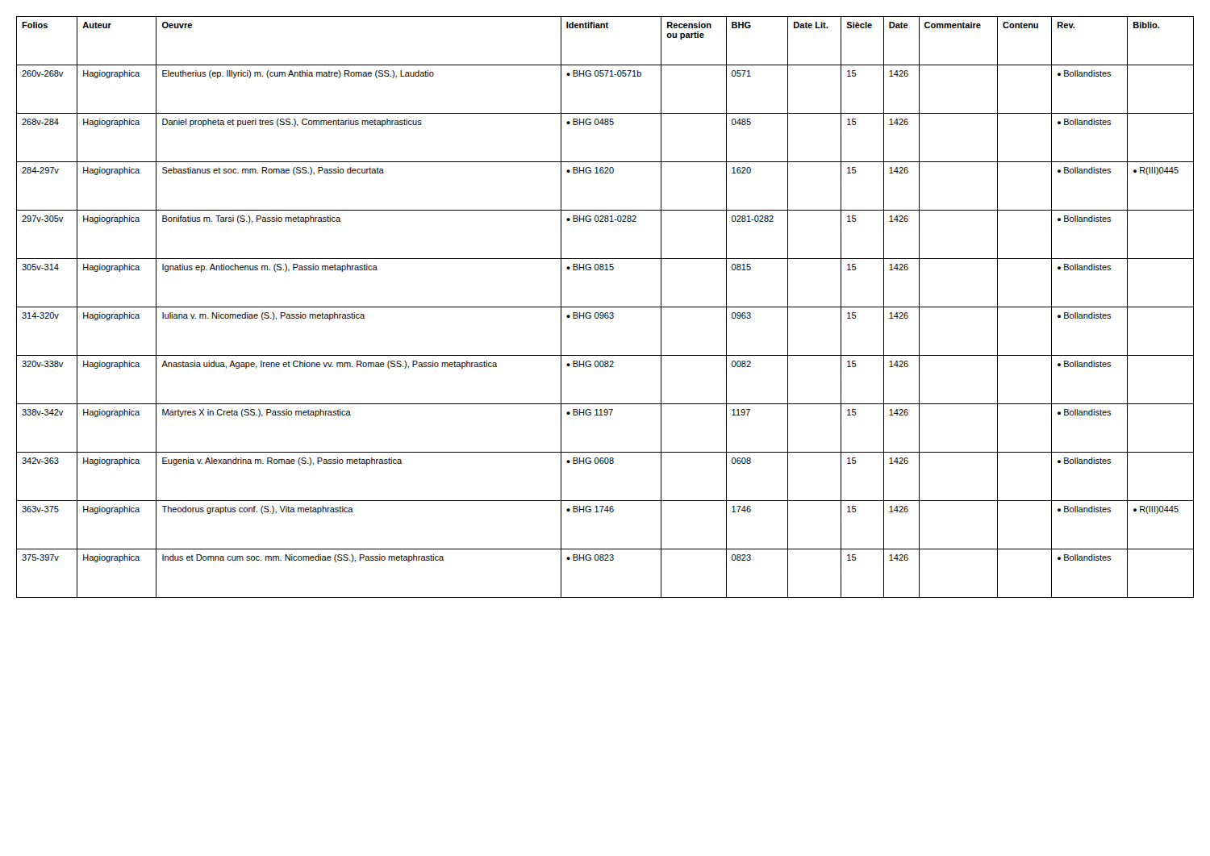| Folios | Auteur | Oeuvre | Identifiant | Recension ou partie | BHG | Date Lit. | Siècle | Date | Commentaire | Contenu | Rev. | Biblio. |
| --- | --- | --- | --- | --- | --- | --- | --- | --- | --- | --- | --- | --- |
| 260v-268v | Hagiographica | Eleutherius (ep. Illyrici) m. (cum Anthia matre) Romae (SS.), Laudatio | BHG 0571-0571b | | 0571 | | 15 | 1426 | | | Bollandistes | |
| 268v-284 | Hagiographica | Daniel propheta et pueri tres (SS.), Commentarius metaphrasticus | BHG 0485 | | 0485 | | 15 | 1426 | | | Bollandistes | |
| 284-297v | Hagiographica | Sebastianus et soc. mm. Romae (SS.), Passio decurtata | BHG 1620 | | 1620 | | 15 | 1426 | | | Bollandistes | R(III)0445 |
| 297v-305v | Hagiographica | Bonifatius m. Tarsi (S.), Passio metaphrastica | BHG 0281-0282 | | 0281-0282 | | 15 | 1426 | | | Bollandistes | |
| 305v-314 | Hagiographica | Ignatius ep. Antiochenus m. (S.), Passio metaphrastica | BHG 0815 | | 0815 | | 15 | 1426 | | | Bollandistes | |
| 314-320v | Hagiographica | Iuliana v. m. Nicomediae (S.), Passio metaphrastica | BHG 0963 | | 0963 | | 15 | 1426 | | | Bollandistes | |
| 320v-338v | Hagiographica | Anastasia uidua, Agape, Irene et Chione vv. mm. Romae (SS.), Passio metaphrastica | BHG 0082 | | 0082 | | 15 | 1426 | | | Bollandistes | |
| 338v-342v | Hagiographica | Martyres X in Creta (SS.), Passio metaphrastica | BHG 1197 | | 1197 | | 15 | 1426 | | | Bollandistes | |
| 342v-363 | Hagiographica | Eugenia v. Alexandrina m. Romae (S.), Passio metaphrastica | BHG 0608 | | 0608 | | 15 | 1426 | | | Bollandistes | |
| 363v-375 | Hagiographica | Theodorus graptus conf. (S.), Vita metaphrastica | BHG 1746 | | 1746 | | 15 | 1426 | | | Bollandistes | R(III)0445 |
| 375-397v | Hagiographica | Indus et Domna cum soc. mm. Nicomediae (SS.), Passio metaphrastica | BHG 0823 | | 0823 | | 15 | 1426 | | | Bollandistes | |